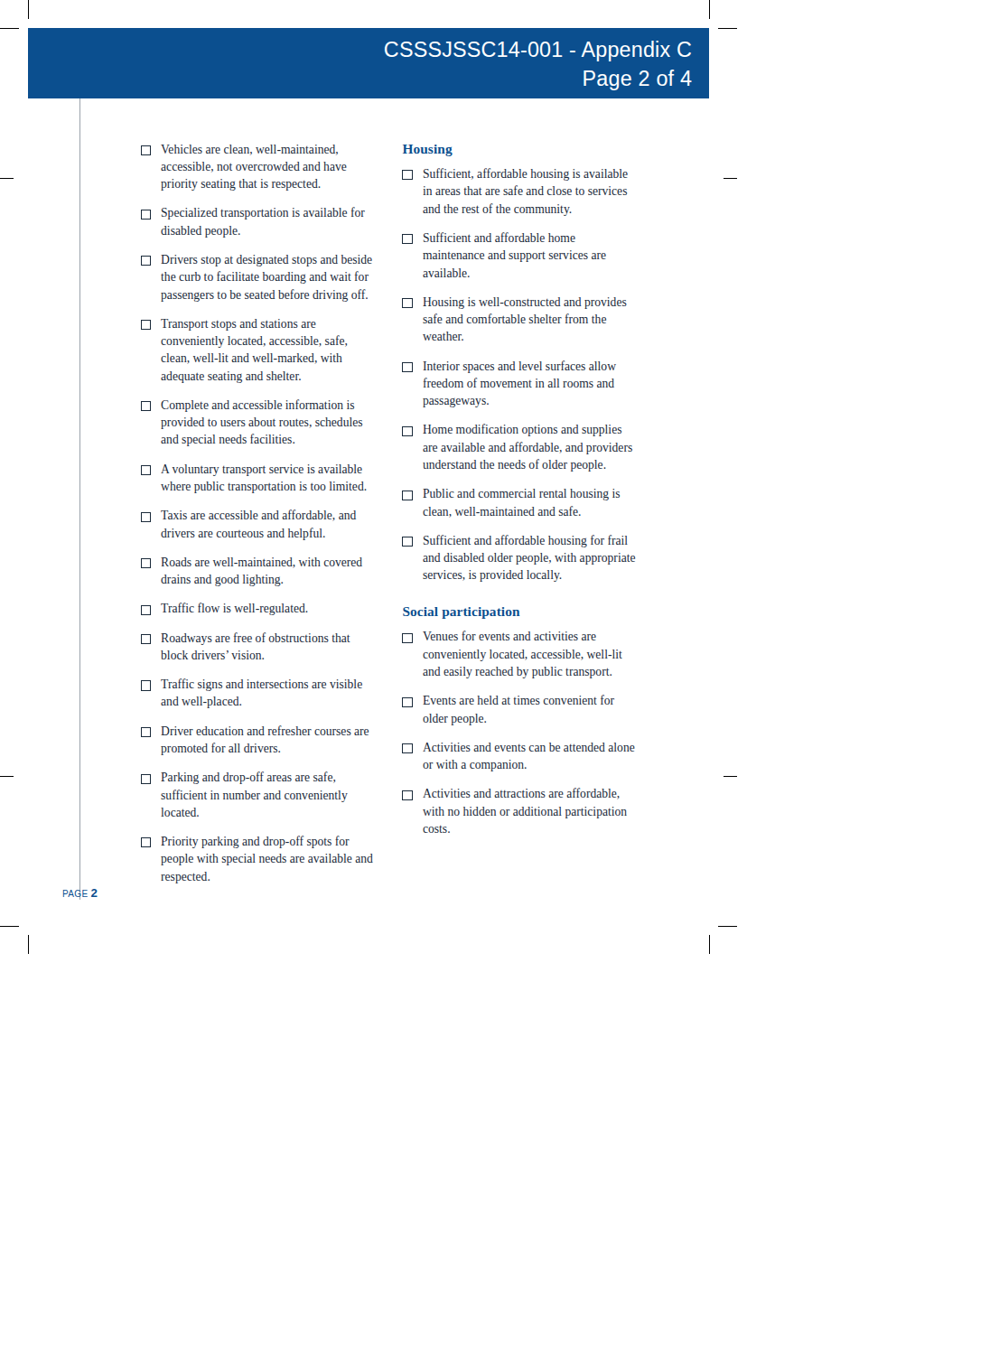CSSSJSSC14-001 - Appendix C
Page 2 of 4
Vehicles are clean, well-maintained, accessible, not overcrowded and have priority seating that is respected.
Specialized transportation is available for disabled people.
Drivers stop at designated stops and beside the curb to facilitate boarding and wait for passengers to be seated before driving off.
Transport stops and stations are conveniently located, accessible, safe, clean, well-lit and well-marked, with adequate seating and shelter.
Complete and accessible information is provided to users about routes, schedules and special needs facilities.
A voluntary transport service is available where public transportation is too limited.
Taxis are accessible and affordable, and drivers are courteous and helpful.
Roads are well-maintained, with covered drains and good lighting.
Traffic flow is well-regulated.
Roadways are free of obstructions that block drivers’ vision.
Traffic signs and intersections are visible and well-placed.
Driver education and refresher courses are promoted for all drivers.
Parking and drop-off areas are safe, sufficient in number and conveniently located.
Priority parking and drop-off spots for people with special needs are available and respected.
Housing
Sufficient, affordable housing is available in areas that are safe and close to services and the rest of the community.
Sufficient and affordable home maintenance and support services are available.
Housing is well-constructed and provides safe and comfortable shelter from the weather.
Interior spaces and level surfaces allow freedom of movement in all rooms and passageways.
Home modification options and supplies are available and affordable, and providers understand the needs of older people.
Public and commercial rental housing is clean, well-maintained and safe.
Sufficient and affordable housing for frail and disabled older people, with appropriate services, is provided locally.
Social participation
Venues for events and activities are conveniently located, accessible, well-lit and easily reached by public transport.
Events are held at times convenient for older people.
Activities and events can be attended alone or with a companion.
Activities and attractions are affordable, with no hidden or additional participation costs.
PAGE 2